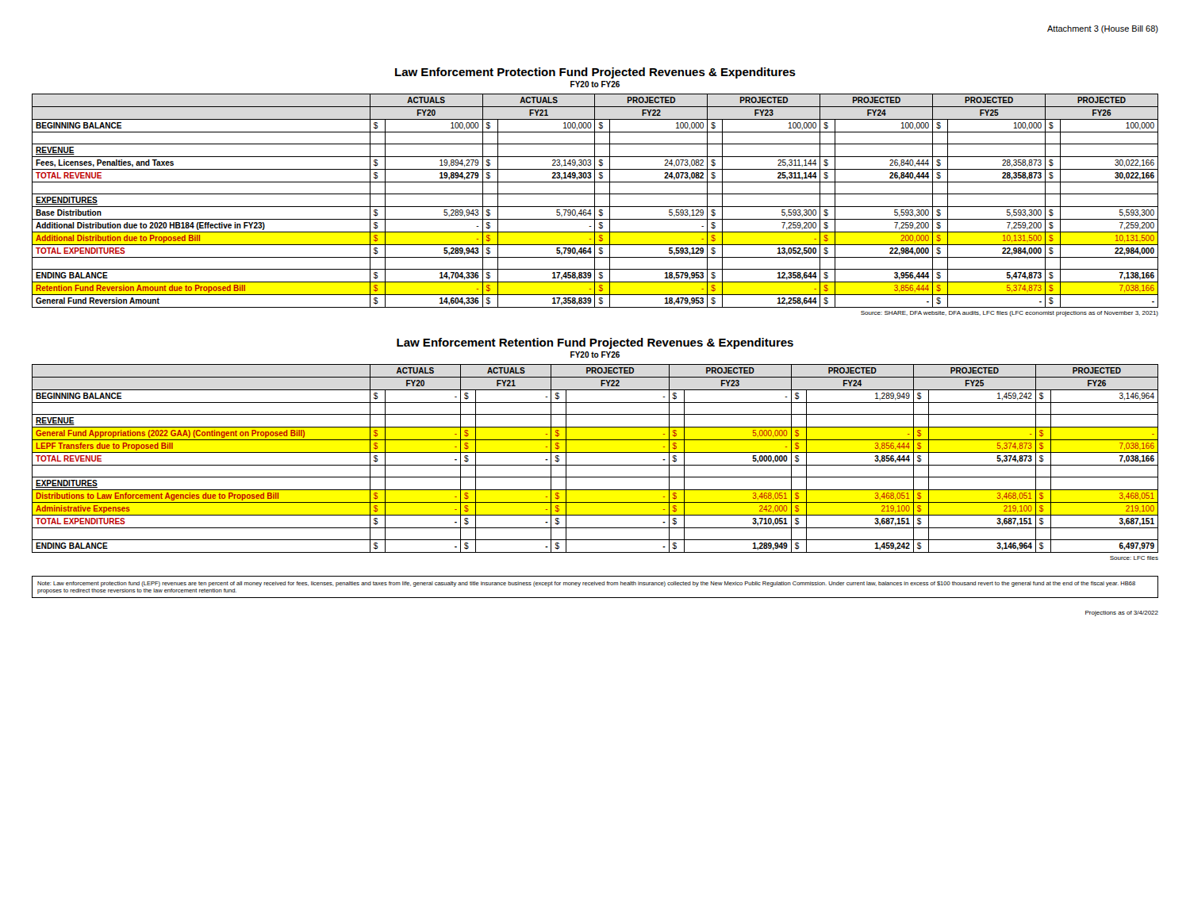Attachment 3 (House Bill 68)
Law Enforcement Protection Fund Projected Revenues & Expenditures
FY20 to FY26
| | ACTUALS | ACTUALS | PROJECTED | PROJECTED | PROJECTED | PROJECTED | PROJECTED |
| | FY20 | FY21 | FY22 | FY23 | FY24 | FY25 | FY26 |
| BEGINNING BALANCE | $ | 100,000 | $ | 100,000 | $ | 100,000 | $ | 100,000 | $ | 100,000 | $ | 100,000 | $ | 100,000 |
| REVENUE | | | | | | | | | | | | | | |
| Fees, Licenses, Penalties, and Taxes | $ | 19,894,279 | $ | 23,149,303 | $ | 24,073,082 | $ | 25,311,144 | $ | 26,840,444 | $ | 28,358,873 | $ | 30,022,166 |
| TOTAL REVENUE | $ | 19,894,279 | $ | 23,149,303 | $ | 24,073,082 | $ | 25,311,144 | $ | 26,840,444 | $ | 28,358,873 | $ | 30,022,166 |
| EXPENDITURES | | | | | | | | | | | | | | |
| Base Distribution | $ | 5,289,943 | $ | 5,790,464 | $ | 5,593,129 | $ | 5,593,300 | $ | 5,593,300 | $ | 5,593,300 | $ | 5,593,300 |
| Additional Distribution due to 2020 HB184 (Effective in FY23) | $ | - | $ | - | $ | - | $ | 7,259,200 | $ | 7,259,200 | $ | 7,259,200 | $ | 7,259,200 |
| Additional Distribution due to Proposed Bill | $ | - | $ | - | $ | - | $ | - | $ | 200,000 | $ | 10,131,500 | $ | 10,131,500 |
| TOTAL EXPENDITURES | $ | 5,289,943 | $ | 5,790,464 | $ | 5,593,129 | $ | 13,052,500 | $ | 22,984,000 | $ | 22,984,000 | $ | 22,984,000 |
| ENDING BALANCE | $ | 14,704,336 | $ | 17,458,839 | $ | 18,579,953 | $ | 12,358,644 | $ | 3,956,444 | $ | 5,474,873 | $ | 7,138,166 |
| Retention Fund Reversion Amount due to Proposed Bill | $ | - | $ | - | $ | - | $ | - | $ | 3,856,444 | $ | 5,374,873 | $ | 7,038,166 |
| General Fund Reversion Amount | $ | 14,604,336 | $ | 17,358,839 | $ | 18,479,953 | $ | 12,258,644 | $ | - | $ | - | $ | - |
Source: SHARE, DFA website, DFA audits, LFC files (LFC economist projections as of November 3, 2021)
Law Enforcement Retention Fund Projected Revenues & Expenditures
FY20 to FY26
| | ACTUALS | ACTUALS | PROJECTED | PROJECTED | PROJECTED | PROJECTED | PROJECTED |
| | FY20 | FY21 | FY22 | FY23 | FY24 | FY25 | FY26 |
| BEGINNING BALANCE | $ | - | $ | - | $ | - | $ | - | $ | 1,289,949 | $ | 1,459,242 | $ | 3,146,964 |
| REVENUE | | | | | | | | | | | | | | |
| General Fund Appropriations (2022 GAA) (Contingent on Proposed Bill) | $ | - | $ | - | $ | - | $ | 5,000,000 | $ | - | $ | - | $ | - |
| LEPF Transfers due to Proposed Bill | $ | - | $ | - | $ | - | $ | - | $ | 3,856,444 | $ | 5,374,873 | $ | 7,038,166 |
| TOTAL REVENUE | $ | - | $ | - | $ | - | $ | 5,000,000 | $ | 3,856,444 | $ | 5,374,873 | $ | 7,038,166 |
| EXPENDITURES | | | | | | | | | | | | | | |
| Distributions to Law Enforcement Agencies due to Proposed Bill | $ | - | $ | - | $ | - | $ | 3,468,051 | $ | 3,468,051 | $ | 3,468,051 | $ | 3,468,051 |
| Administrative Expenses | $ | - | $ | - | $ | - | $ | 242,000 | $ | 219,100 | $ | 219,100 | $ | 219,100 |
| TOTAL EXPENDITURES | $ | - | $ | - | $ | - | $ | 3,710,051 | $ | 3,687,151 | $ | 3,687,151 | $ | 3,687,151 |
| ENDING BALANCE | $ | - | $ | - | $ | - | $ | 1,289,949 | $ | 1,459,242 | $ | 3,146,964 | $ | 6,497,979 |
Source: LFC files
Note: Law enforcement protection fund (LEPF) revenues are ten percent of all money received for fees, licenses, penalties and taxes from life, general casualty and title insurance business (except for money received from health insurance) collected by the New Mexico Public Regulation Commission. Under current law, balances in excess of $100 thousand revert to the general fund at the end of the fiscal year. HB68 proposes to redirect those reversions to the law enforcement retention fund.
Projections as of 3/4/2022